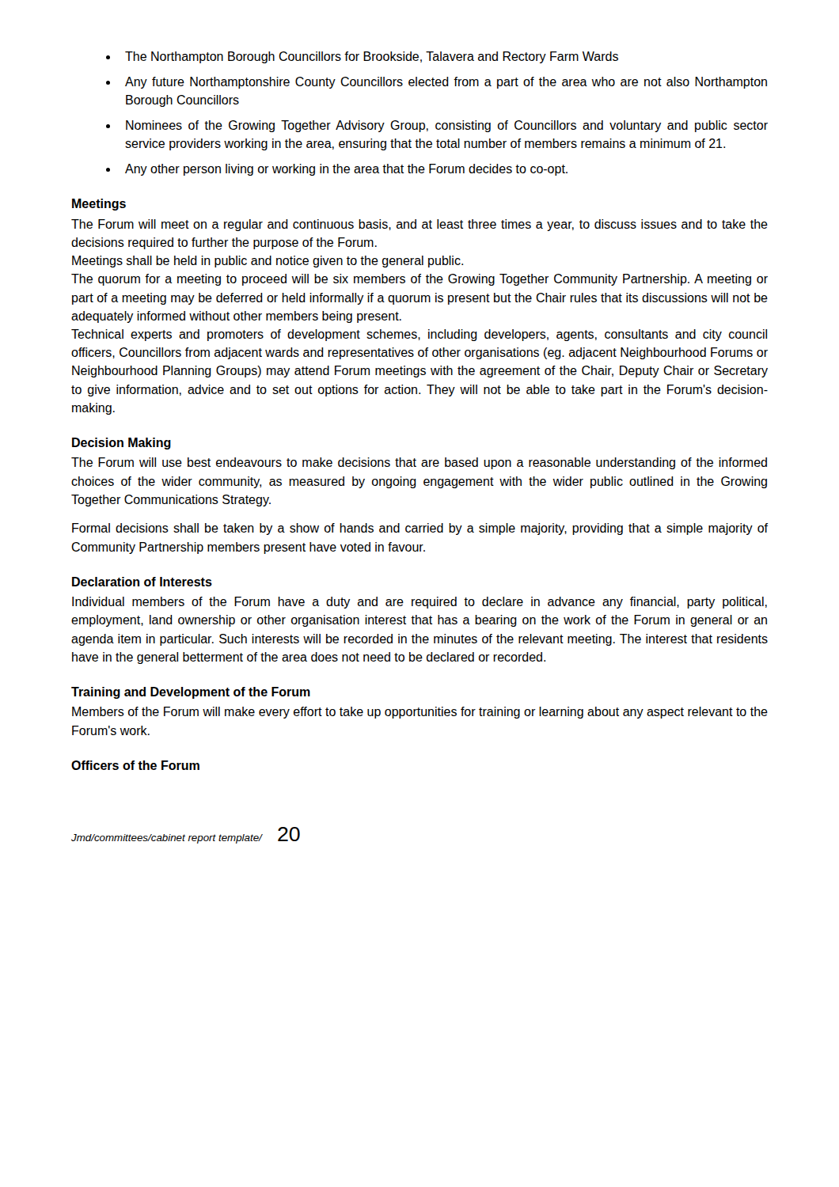The Northampton Borough Councillors for Brookside, Talavera and Rectory Farm Wards
Any future Northamptonshire County Councillors elected from a part of the area who are not also Northampton Borough Councillors
Nominees of the Growing Together Advisory Group, consisting of Councillors and voluntary and public sector service providers working in the area, ensuring that the total number of members remains a minimum of 21.
Any other person living or working in the area that the Forum decides to co-opt.
Meetings
The Forum will meet on a regular and continuous basis, and at least three times a year, to discuss issues and to take the decisions required to further the purpose of the Forum.
Meetings shall be held in public and notice given to the general public.
The quorum for a meeting to proceed will be six members of the Growing Together Community Partnership. A meeting or part of a meeting may be deferred or held informally if a quorum is present but the Chair rules that its discussions will not be adequately informed without other members being present.
Technical experts and promoters of development schemes, including developers, agents, consultants and city council officers, Councillors from adjacent wards and representatives of other organisations (eg. adjacent Neighbourhood Forums or Neighbourhood Planning Groups) may attend Forum meetings with the agreement of the Chair, Deputy Chair or Secretary to give information, advice and to set out options for action. They will not be able to take part in the Forum's decision-making.
Decision Making
The Forum will use best endeavours to make decisions that are based upon a reasonable understanding of the informed choices of the wider community, as measured by ongoing engagement with the wider public outlined in the Growing Together Communications Strategy.
Formal decisions shall be taken by a show of hands and carried by a simple majority, providing that a simple majority of Community Partnership members present have voted in favour.
Declaration of Interests
Individual members of the Forum have a duty and are required to declare in advance any financial, party political, employment, land ownership or other organisation interest that has a bearing on the work of the Forum in general or an agenda item in particular. Such interests will be recorded in the minutes of the relevant meeting. The interest that residents have in the general betterment of the area does not need to be declared or recorded.
Training and Development of the Forum
Members of the Forum will make every effort to take up opportunities for training or learning about any aspect relevant to the Forum's work.
Officers of the Forum
Jmd/committees/cabinet report template/ 20